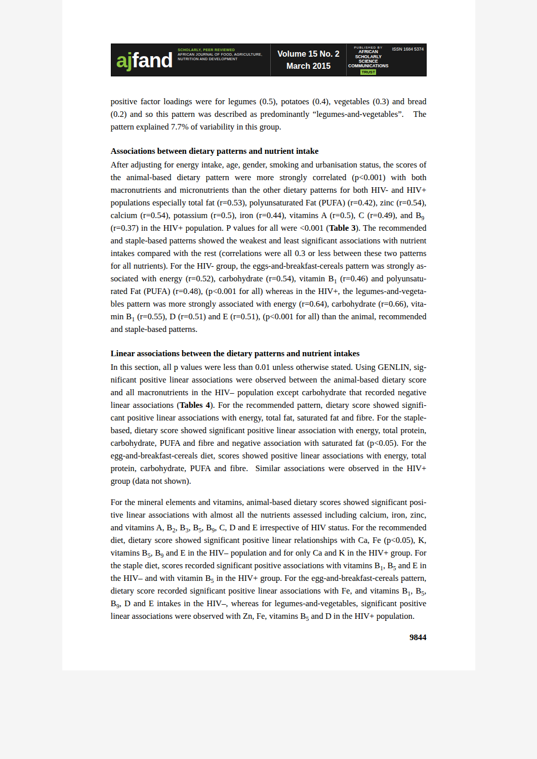aj fand
Scholarly, peer reviewed
African Journal of Food, Agriculture,
Nutrition and Development
Volume 15 No. 2
March 2015
PUBLISHED BY
AFRICAN
SCHOLARLY
SCIENCE
COMMUNICATIONS
TRUST
ISSN 1684 5374
positive factor loadings were for legumes (0.5), potatoes (0.4), vegetables (0.3) and bread (0.2) and so this pattern was described as predominantly “legumes-and-vegetables”. The pattern explained 7.7% of variability in this group.
Associations between dietary patterns and nutrient intake
After adjusting for energy intake, age, gender, smoking and urbanisation status, the scores of the animal-based dietary pattern were more strongly correlated (p<0.001) with both macronutrients and micronutrients than the other dietary patterns for both HIV- and HIV+ populations especially total fat (r=0.53), polyunsaturated Fat (PUFA) (r=0.42), zinc (r=0.54), calcium (r=0.54), potassium (r=0.5), iron (r=0.44), vitamins A (r=0.5), C (r=0.49), and B9 (r=0.37) in the HIV+ population. P values for all were <0.001 (Table 3). The recommended and staple-based patterns showed the weakest and least significant associations with nutrient intakes compared with the rest (correlations were all 0.3 or less between these two patterns for all nutrients). For the HIV- group, the eggs-and-breakfast-cereals pattern was strongly associated with energy (r=0.52), carbohydrate (r=0.54), vitamin B1 (r=0.46) and polyunsaturated Fat (PUFA) (r=0.48), (p<0.001 for all) whereas in the HIV+, the legumes-and-vegetables pattern was more strongly associated with energy (r=0.64), carbohydrate (r=0.66), vitamin B1 (r=0.55), D (r=0.51) and E (r=0.51), (p<0.001 for all) than the animal, recommended and staple-based patterns.
Linear associations between the dietary patterns and nutrient intakes
In this section, all p values were less than 0.01 unless otherwise stated. Using GENLIN, significant positive linear associations were observed between the animal-based dietary score and all macronutrients in the HIV– population except carbohydrate that recorded negative linear associations (Tables 4). For the recommended pattern, dietary score showed significant positive linear associations with energy, total fat, saturated fat and fibre. For the staple-based, dietary score showed significant positive linear association with energy, total protein, carbohydrate, PUFA and fibre and negative association with saturated fat (p<0.05). For the egg-and-breakfast-cereals diet, scores showed positive linear associations with energy, total protein, carbohydrate, PUFA and fibre. Similar associations were observed in the HIV+ group (data not shown).
For the mineral elements and vitamins, animal-based dietary scores showed significant positive linear associations with almost all the nutrients assessed including calcium, iron, zinc, and vitamins A, B2, B3, B5, B9, C, D and E irrespective of HIV status. For the recommended diet, dietary score showed significant positive linear relationships with Ca, Fe (p<0.05), K, vitamins B5, B9 and E in the HIV– population and for only Ca and K in the HIV+ group. For the staple diet, scores recorded significant positive associations with vitamins B1, B5 and E in the HIV– and with vitamin B5 in the HIV+ group. For the egg-and-breakfast-cereals pattern, dietary score recorded significant positive linear associations with Fe, and vitamins B1, B5, B9, D and E intakes in the HIV–, whereas for legumes-and-vegetables, significant positive linear associations were observed with Zn, Fe, vitamins B5 and D in the HIV+ population.
9844